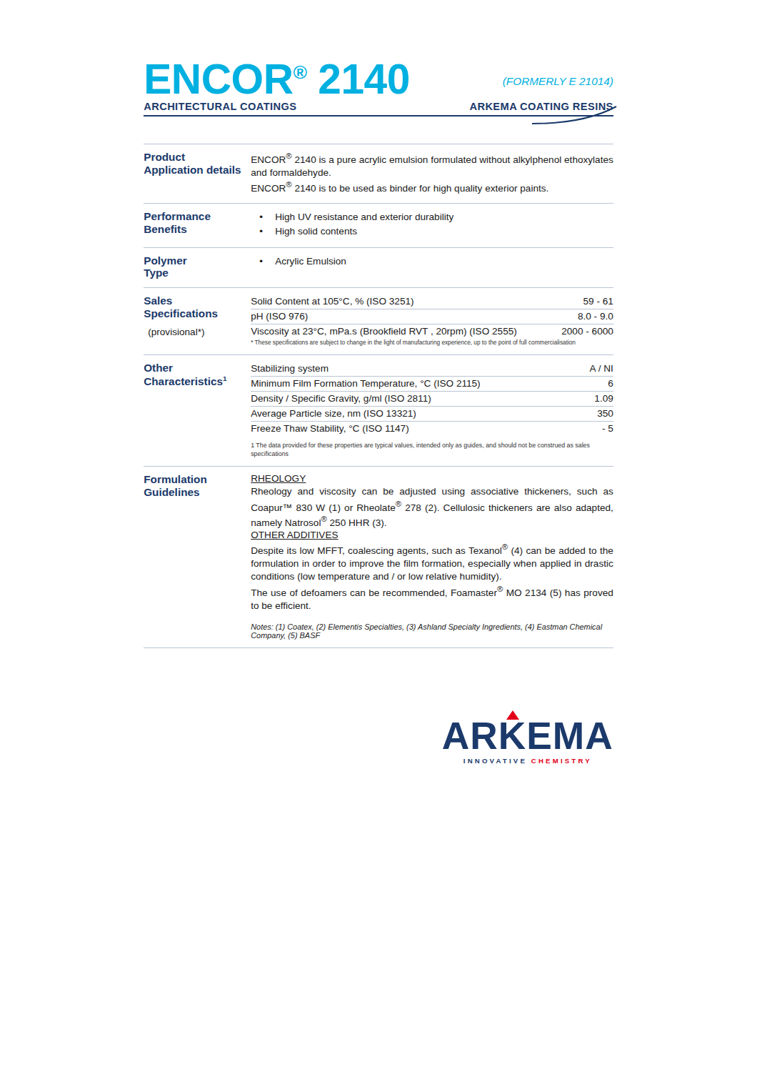ENCOR® 2140
(FORMERLY E 21014)
ARCHITECTURAL COATINGS
ARKEMA COATING RESINS
| Product Application details | ENCOR ® 2140 is a pure acrylic emulsion formulated without alkylphenol ethoxylates and formaldehyde. ENCOR ® 2140 is to be used as binder for high quality exterior paints. |
| Performance Benefits | High UV resistance and exterior durability High solid contents |
| Polymer Type | Acrylic Emulsion |
| Sales Specifications (provisional*) | / Solid Content at 105°C, % (ISO 3251) / 59 - 61 / / pH (ISO 976) / 8.0 - 9.0 / / Viscosity at 23°C, mPa.s (Brookfield RVT , 20rpm) (ISO 2555) / 2000 - 6000 / * These specifications are subject to change in the light of manufacturing experience, up to the point of full commercialisation |
| Other Characteristics 1 | / Stabilizing system / A / NI / / Minimum Film Formation Temperature, °C (ISO 2115) / 6 / / Density / Specific Gravity, g/ml (ISO 2811) / 1.09 / / Average Particle size, nm (ISO 13321) / 350 / / Freeze Thaw Stability, °C (ISO 1147) / - 5 / 1 The data provided for these properties are typical values, intended only as guides, and should not be construed as sales specifications |
| Formulation Guidelines | RHEOLOGY Rheology and viscosity can be adjusted using associative thickeners, such as Coapur™ 830 W (1) or Rheolate ® 278 (2). Cellulosic thickeners are also adapted, namely Natrosol ® 250 HHR (3). OTHER ADDITIVES Despite its low MFFT, coalescing agents, such as Texanol ® (4) can be added to the formulation in order to improve the film formation, especially when applied in drastic conditions (low temperature and / or low relative humidity). The use of defoamers can be recommended, Foamaster ® MO 2134 (5) has proved to be efficient. Notes: (1) Coatex, (2) Elementis Specialties, (3) Ashland Specialty Ingredients, (4) Eastman Chemical Company, (5) BASF |
ARKEMA
INNOVATIVE CHEMISTRY